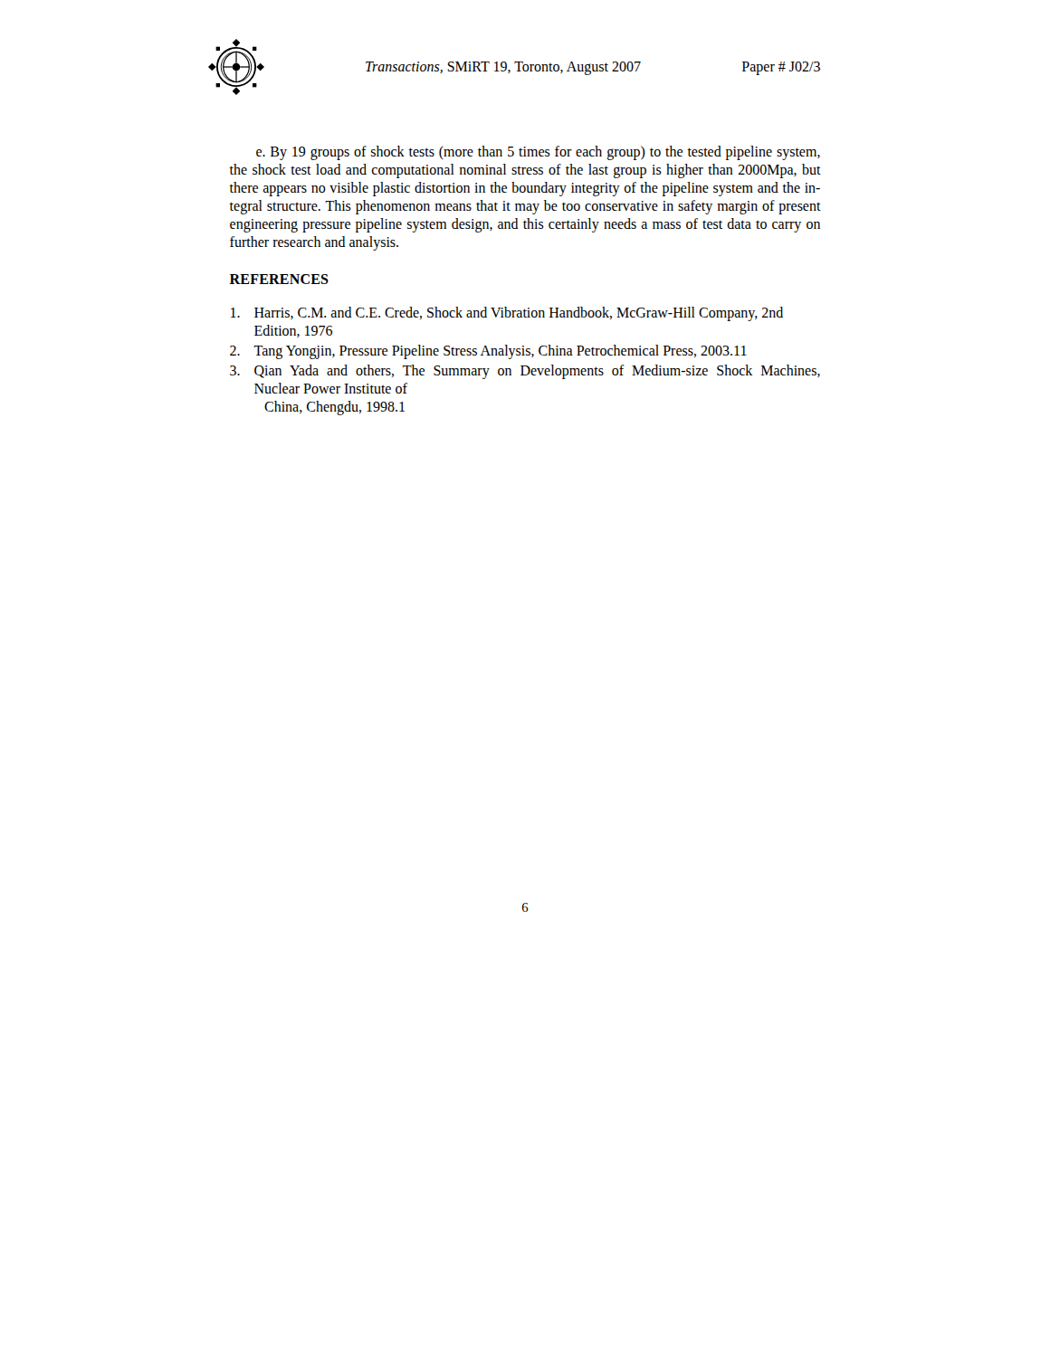Transactions, SMiRT 19, Toronto, August 2007
Paper # J02/3
e. By 19 groups of shock tests (more than 5 times for each group) to the tested pipeline system, the shock test load and computational nominal stress of the last group is higher than 2000Mpa, but there appears no visible plastic distortion in the boundary integrity of the pipeline system and the integral structure. This phenomenon means that it may be too conservative in safety margin of present engineering pressure pipeline system design, and this certainly needs a mass of test data to carry on further research and analysis.
REFERENCES
1. Harris, C.M. and C.E. Crede, Shock and Vibration Handbook, McGraw-Hill Company, 2nd Edition, 1976
2. Tang Yongjin, Pressure Pipeline Stress Analysis, China Petrochemical Press, 2003.11
3. Qian Yada and others, The Summary on Developments of Medium-size Shock Machines, Nuclear Power Institute of China, Chengdu, 1998.1
6